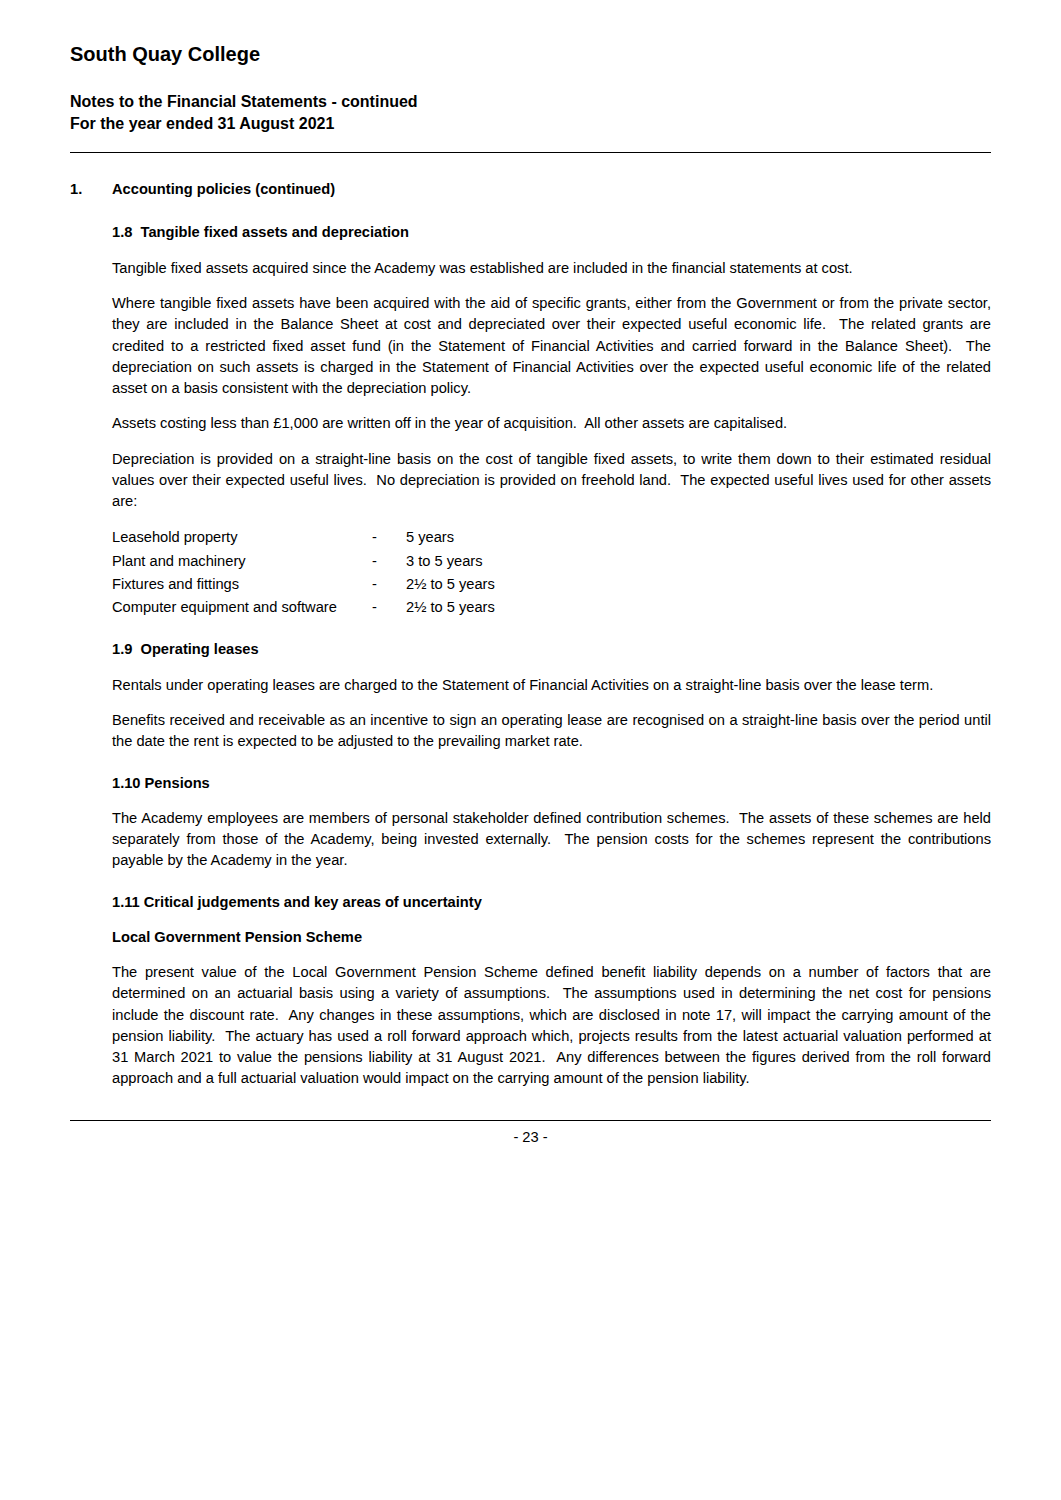South Quay College
Notes to the Financial Statements - continued
For the year ended 31 August 2021
1.
Accounting policies (continued)
1.8 Tangible fixed assets and depreciation
Tangible fixed assets acquired since the Academy was established are included in the financial statements at cost.
Where tangible fixed assets have been acquired with the aid of specific grants, either from the Government or from the private sector, they are included in the Balance Sheet at cost and depreciated over their expected useful economic life. The related grants are credited to a restricted fixed asset fund (in the Statement of Financial Activities and carried forward in the Balance Sheet). The depreciation on such assets is charged in the Statement of Financial Activities over the expected useful economic life of the related asset on a basis consistent with the depreciation policy.
Assets costing less than £1,000 are written off in the year of acquisition. All other assets are capitalised.
Depreciation is provided on a straight-line basis on the cost of tangible fixed assets, to write them down to their estimated residual values over their expected useful lives. No depreciation is provided on freehold land. The expected useful lives used for other assets are:
| Leasehold property | - | 5 years |
| Plant and machinery | - | 3 to 5 years |
| Fixtures and fittings | - | 2½ to 5 years |
| Computer equipment and software | - | 2½ to 5 years |
1.9 Operating leases
Rentals under operating leases are charged to the Statement of Financial Activities on a straight-line basis over the lease term.
Benefits received and receivable as an incentive to sign an operating lease are recognised on a straight-line basis over the period until the date the rent is expected to be adjusted to the prevailing market rate.
1.10 Pensions
The Academy employees are members of personal stakeholder defined contribution schemes. The assets of these schemes are held separately from those of the Academy, being invested externally. The pension costs for the schemes represent the contributions payable by the Academy in the year.
1.11 Critical judgements and key areas of uncertainty
Local Government Pension Scheme
The present value of the Local Government Pension Scheme defined benefit liability depends on a number of factors that are determined on an actuarial basis using a variety of assumptions. The assumptions used in determining the net cost for pensions include the discount rate. Any changes in these assumptions, which are disclosed in note 17, will impact the carrying amount of the pension liability. The actuary has used a roll forward approach which, projects results from the latest actuarial valuation performed at 31 March 2021 to value the pensions liability at 31 August 2021. Any differences between the figures derived from the roll forward approach and a full actuarial valuation would impact on the carrying amount of the pension liability.
- 23 -